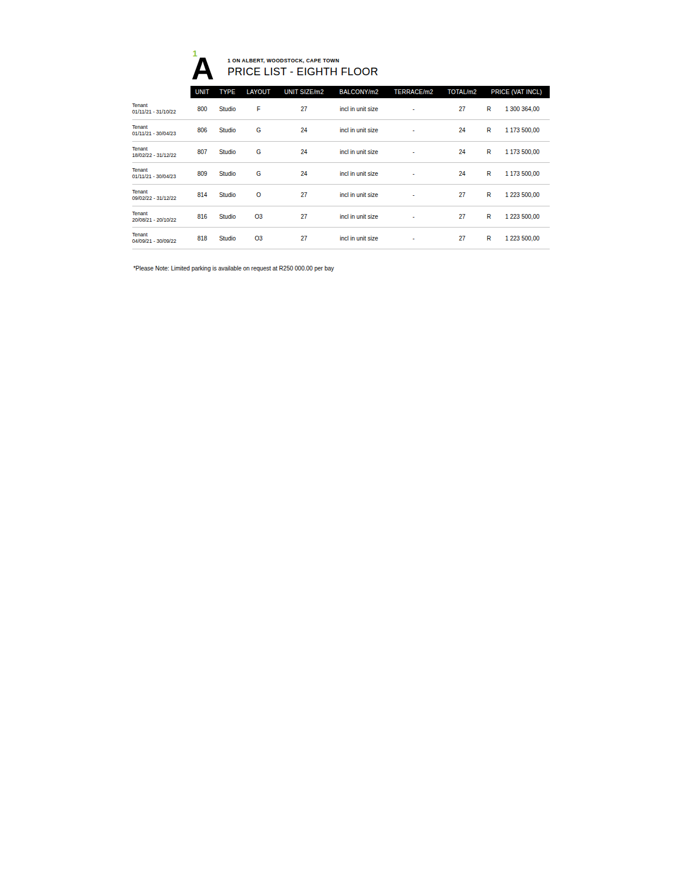1 A
1 ON ALBERT, WOODSTOCK, CAPE TOWN
PRICE LIST - EIGHTH FLOOR
| | UNIT | TYPE | LAYOUT | UNIT SIZE/m2 | BALCONY/m2 | TERRACE/m2 | TOTAL/m2 | PRICE (VAT INCL) |
| --- | --- | --- | --- | --- | --- | --- | --- | --- |
| Tenant 01/11/21 - 31/10/22 | 800 | Studio | F | 27 | incl in unit size | - | 27 | R | 1 300 364,00 |
| Tenant 01/11/21 - 30/04/23 | 806 | Studio | G | 24 | incl in unit size | - | 24 | R | 1 173 500,00 |
| Tenant 18/02/22 - 31/12/22 | 807 | Studio | G | 24 | incl in unit size | - | 24 | R | 1 173 500,00 |
| Tenant 01/11/21 - 30/04/23 | 809 | Studio | G | 24 | incl in unit size | - | 24 | R | 1 173 500,00 |
| Tenant 09/02/22 - 31/12/22 | 814 | Studio | O | 27 | incl in unit size | - | 27 | R | 1 223 500,00 |
| Tenant 20/08/21 - 20/10/22 | 816 | Studio | O3 | 27 | incl in unit size | - | 27 | R | 1 223 500,00 |
| Tenant 04/09/21 - 30/09/22 | 818 | Studio | O3 | 27 | incl in unit size | - | 27 | R | 1 223 500,00 |
*Please Note: Limited parking is available on request at R250 000.00 per bay